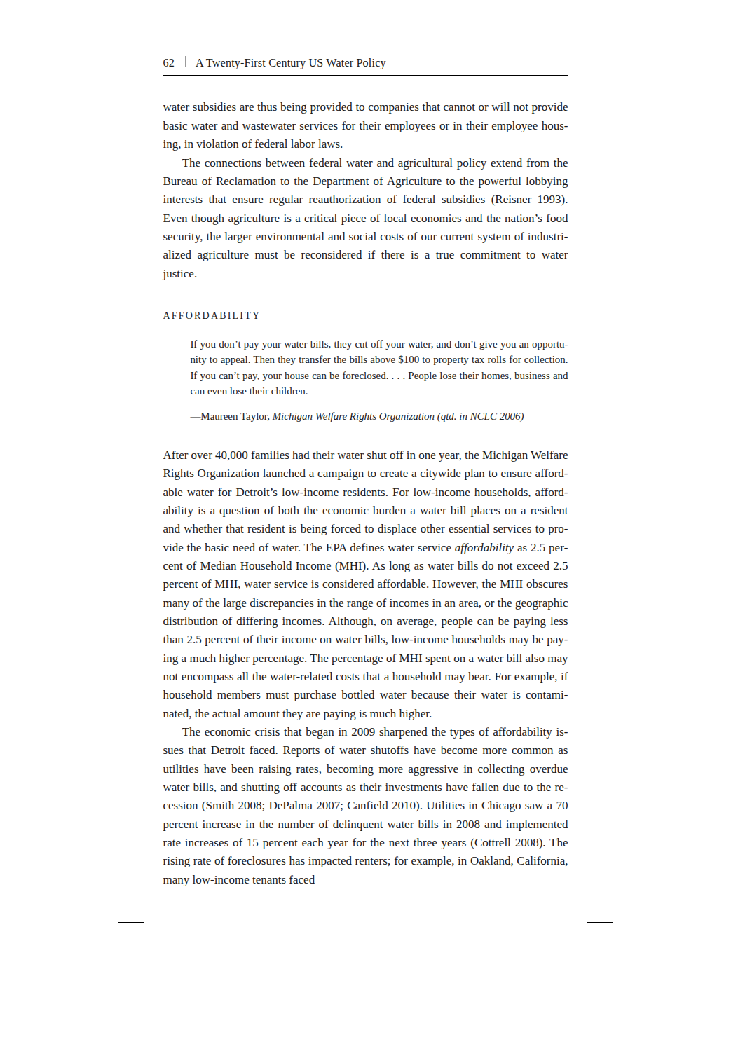62 A Twenty-First Century US Water Policy
water subsidies are thus being provided to companies that cannot or will not provide basic water and wastewater services for their employees or in their employee housing, in violation of federal labor laws.
The connections between federal water and agricultural policy extend from the Bureau of Reclamation to the Department of Agriculture to the powerful lobbying interests that ensure regular reauthorization of federal subsidies (Reisner 1993). Even though agriculture is a critical piece of local economies and the nation’s food security, the larger environmental and social costs of our current system of industrialized agriculture must be reconsidered if there is a true commitment to water justice.
Affordability
If you don’t pay your water bills, they cut off your water, and don’t give you an opportunity to appeal. Then they transfer the bills above $100 to property tax rolls for collection. If you can’t pay, your house can be foreclosed. . . . People lose their homes, business and can even lose their children.
—Maureen Taylor, Michigan Welfare Rights Organization (qtd. in NCLC 2006)
After over 40,000 families had their water shut off in one year, the Michigan Welfare Rights Organization launched a campaign to create a citywide plan to ensure affordable water for Detroit’s low-income residents. For low-income households, affordability is a question of both the economic burden a water bill places on a resident and whether that resident is being forced to displace other essential services to provide the basic need of water. The EPA defines water service affordability as 2.5 percent of Median Household Income (MHI). As long as water bills do not exceed 2.5 percent of MHI, water service is considered affordable. However, the MHI obscures many of the large discrepancies in the range of incomes in an area, or the geographic distribution of differing incomes. Although, on average, people can be paying less than 2.5 percent of their income on water bills, low-income households may be paying a much higher percentage. The percentage of MHI spent on a water bill also may not encompass all the water-related costs that a household may bear. For example, if household members must purchase bottled water because their water is contaminated, the actual amount they are paying is much higher.
The economic crisis that began in 2009 sharpened the types of affordability issues that Detroit faced. Reports of water shutoffs have become more common as utilities have been raising rates, becoming more aggressive in collecting overdue water bills, and shutting off accounts as their investments have fallen due to the recession (Smith 2008; DePalma 2007; Canfield 2010). Utilities in Chicago saw a 70 percent increase in the number of delinquent water bills in 2008 and implemented rate increases of 15 percent each year for the next three years (Cottrell 2008). The rising rate of foreclosures has impacted renters; for example, in Oakland, California, many low-income tenants faced